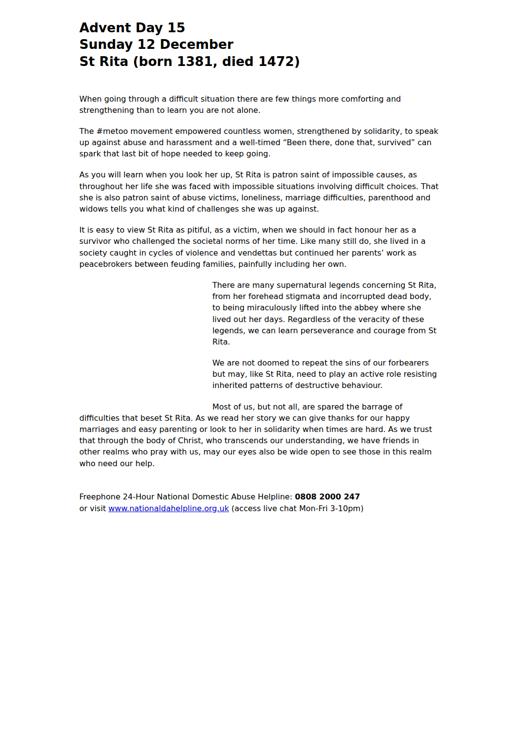Advent Day 15
Sunday 12 December
St Rita (born 1381, died 1472)
When going through a difficult situation there are few things more comforting and strengthening than to learn you are not alone.
The #metoo movement empowered countless women, strengthened by solidarity, to speak up against abuse and harassment and a well-timed “Been there, done that, survived” can spark that last bit of hope needed to keep going.
As you will learn when you look her up, St Rita is patron saint of impossible causes, as throughout her life she was faced with impossible situations involving difficult choices. That she is also patron saint of abuse victims, loneliness, marriage difficulties, parenthood and widows tells you what kind of challenges she was up against.
It is easy to view St Rita as pitiful, as a victim, when we should in fact honour her as a survivor who challenged the societal norms of her time. Like many still do, she lived in a society caught in cycles of violence and vendettas but continued her parents’ work as peacebrokers between feuding families, painfully including her own.
There are many supernatural legends concerning St Rita, from her forehead stigmata and incorrupted dead body, to being miraculously lifted into the abbey where she lived out her days. Regardless of the veracity of these legends, we can learn perseverance and courage from St Rita.
We are not doomed to repeat the sins of our forbearers but may, like St Rita, need to play an active role resisting inherited patterns of destructive behaviour.
Most of us, but not all, are spared the barrage of difficulties that beset St Rita. As we read her story we can give thanks for our happy marriages and easy parenting or look to her in solidarity when times are hard. As we trust that through the body of Christ, who transcends our understanding, we have friends in other realms who pray with us, may our eyes also be wide open to see those in this realm who need our help.
Freephone 24-Hour National Domestic Abuse Helpline: 0808 2000 247
or visit www.nationaldahelpline.org.uk (access live chat Mon-Fri 3-10pm)